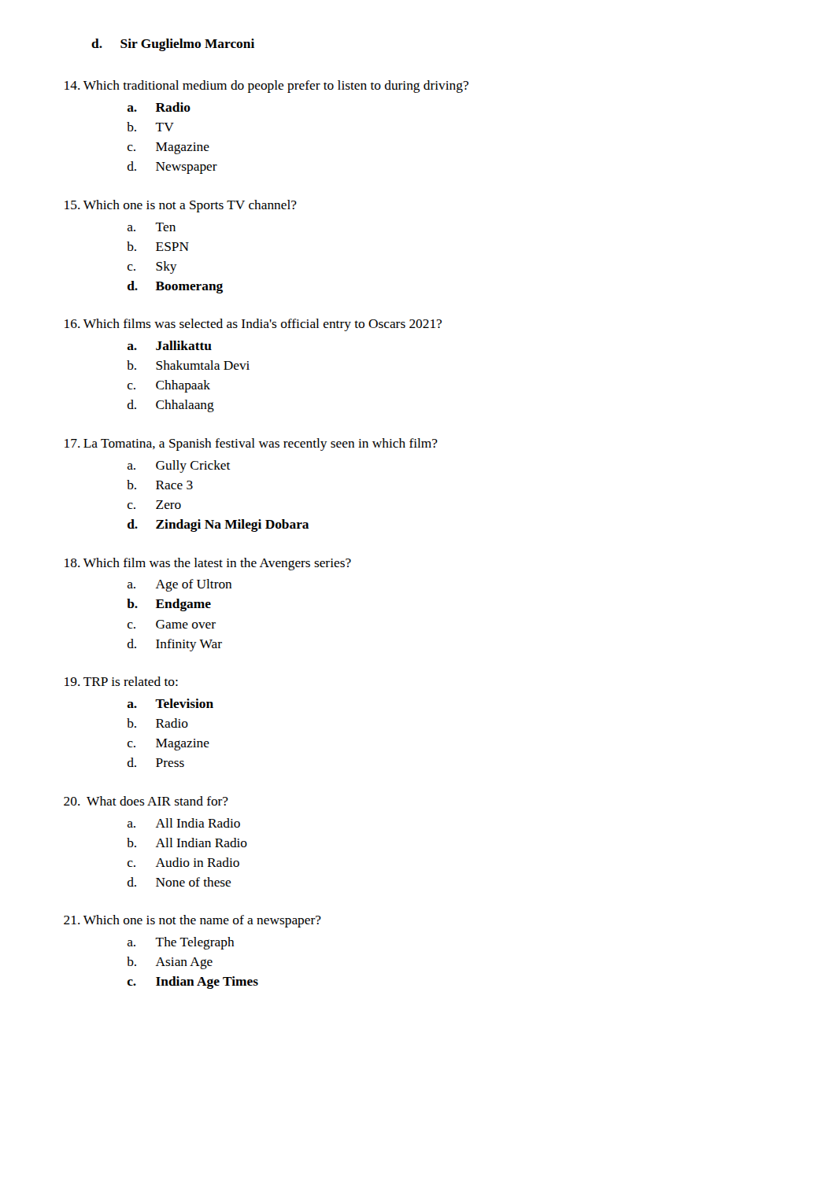d. Sir Guglielmo Marconi
14. Which traditional medium do people prefer to listen to during driving?
a. Radio
b. TV
c. Magazine
d. Newspaper
15. Which one is not a Sports TV channel?
a. Ten
b. ESPN
c. Sky
d. Boomerang
16. Which films was selected as India's official entry to Oscars 2021?
a. Jallikattu
b. Shakumtala Devi
c. Chhapaak
d. Chhalaang
17. La Tomatina, a Spanish festival was recently seen in which film?
a. Gully Cricket
b. Race 3
c. Zero
d. Zindagi Na Milegi Dobara
18. Which film was the latest in the Avengers series?
a. Age of Ultron
b. Endgame
c. Game over
d. Infinity War
19. TRP is related to:
a. Television
b. Radio
c. Magazine
d. Press
20. What does AIR stand for?
a. All India Radio
b. All Indian Radio
c. Audio in Radio
d. None of these
21. Which one is not the name of a newspaper?
a. The Telegraph
b. Asian Age
c. Indian Age Times